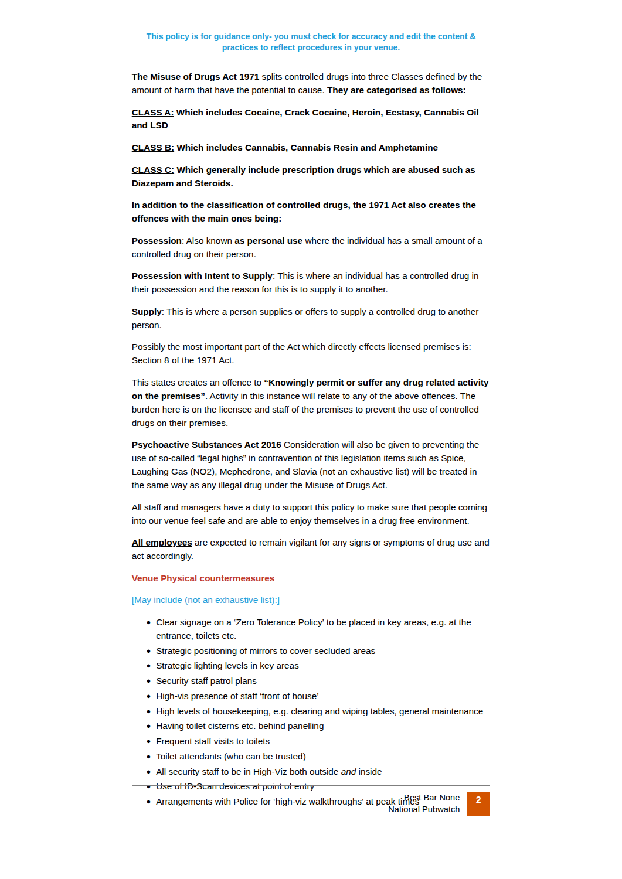This policy is for guidance only- you must check for accuracy and edit the content &
practices to reflect procedures in your venue.
The Misuse of Drugs Act 1971 splits controlled drugs into three Classes defined by the amount of harm that have the potential to cause. They are categorised as follows:
CLASS A: Which includes Cocaine, Crack Cocaine, Heroin, Ecstasy, Cannabis Oil and LSD
CLASS B: Which includes Cannabis, Cannabis Resin and Amphetamine
CLASS C: Which generally include prescription drugs which are abused such as Diazepam and Steroids.
In addition to the classification of controlled drugs, the 1971 Act also creates the offences with the main ones being:
Possession: Also known as personal use where the individual has a small amount of a controlled drug on their person.
Possession with Intent to Supply: This is where an individual has a controlled drug in their possession and the reason for this is to supply it to another.
Supply: This is where a person supplies or offers to supply a controlled drug to another person.
Possibly the most important part of the Act which directly effects licensed premises is: Section 8 of the 1971 Act.
This states creates an offence to “Knowingly permit or suffer any drug related activity on the premises”. Activity in this instance will relate to any of the above offences. The burden here is on the licensee and staff of the premises to prevent the use of controlled drugs on their premises.
Psychoactive Substances Act 2016 Consideration will also be given to preventing the use of so-called “legal highs” in contravention of this legislation items such as Spice, Laughing Gas (NO2), Mephedrone, and Slavia (not an exhaustive list) will be treated in the same way as any illegal drug under the Misuse of Drugs Act.
All staff and managers have a duty to support this policy to make sure that people coming into our venue feel safe and are able to enjoy themselves in a drug free environment.
All employees are expected to remain vigilant for any signs or symptoms of drug use and act accordingly.
Venue Physical countermeasures
[May include (not an exhaustive list):]
Clear signage on a ‘Zero Tolerance Policy’ to be placed in key areas, e.g. at the entrance, toilets etc.
Strategic positioning of mirrors to cover secluded areas
Strategic lighting levels in key areas
Security staff patrol plans
High-vis presence of staff ‘front of house’
High levels of housekeeping, e.g. clearing and wiping tables, general maintenance
Having toilet cisterns etc. behind panelling
Frequent staff visits to toilets
Toilet attendants (who can be trusted)
All security staff to be in High-Viz both outside and inside
Use of ID-Scan devices at point of entry
Arrangements with Police for ‘high-viz walkthroughs’ at peak times
Best Bar None
National Pubwatch
2